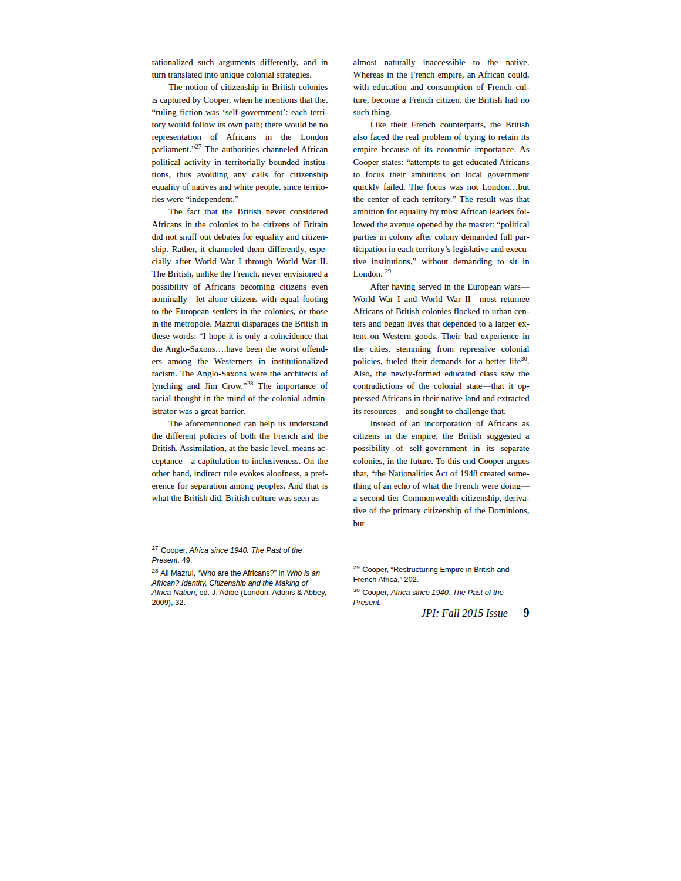rationalized such arguments differently, and in turn translated into unique colonial strategies.
The notion of citizenship in British colonies is captured by Cooper, when he mentions that the, “ruling fiction was ‘self-government’: each territory would follow its own path; there would be no representation of Africans in the London parliament.”27 The authorities channeled African political activity in territorially bounded institutions, thus avoiding any calls for citizenship equality of natives and white people, since territories were “independent.”
The fact that the British never considered Africans in the colonies to be citizens of Britain did not snuff out debates for equality and citizenship. Rather, it channeled them differently, especially after World War I through World War II. The British, unlike the French, never envisioned a possibility of Africans becoming citizens even nominally—let alone citizens with equal footing to the European settlers in the colonies, or those in the metropole. Mazrui disparages the British in these words: “I hope it is only a coincidence that the Anglo-Saxons….have been the worst offenders among the Westerners in institutionalized racism. The Anglo-Saxons were the architects of lynching and Jim Crow.”28 The importance of racial thought in the mind of the colonial administrator was a great barrier.
The aforementioned can help us understand the different policies of both the French and the British. Assimilation, at the basic level, means acceptance—a capitulation to inclusiveness. On the other hand, indirect rule evokes aloofness, a preference for separation among peoples. And that is what the British did. British culture was seen as
27 Cooper, Africa since 1940: The Past of the Present, 49.
28 Ali Mazrui, “Who are the Africans?” in Who is an African? Identity, Citizenship and the Making of Africa-Nation, ed. J. Adibe (London: Adonis & Abbey, 2009), 32.
almost naturally inaccessible to the native. Whereas in the French empire, an African could, with education and consumption of French culture, become a French citizen, the British had no such thing.
Like their French counterparts, the British also faced the real problem of trying to retain its empire because of its economic importance. As Cooper states: “attempts to get educated Africans to focus their ambitions on local government quickly failed. The focus was not London…but the center of each territory.” The result was that ambition for equality by most African leaders followed the avenue opened by the master: “political parties in colony after colony demanded full participation in each territory’s legislative and executive institutions,” without demanding to sit in London. 29
After having served in the European wars—World War I and World War II—most returnee Africans of British colonies flocked to urban centers and began lives that depended to a larger extent on Western goods. Their bad experience in the cities, stemming from repressive colonial policies, fueled their demands for a better life30. Also, the newly-formed educated class saw the contradictions of the colonial state—that it oppressed Africans in their native land and extracted its resources—and sought to challenge that.
Instead of an incorporation of Africans as citizens in the empire, the British suggested a possibility of self-government in its separate colonies, in the future. To this end Cooper argues that, “the Nationalities Act of 1948 created something of an echo of what the French were doing—a second tier Commonwealth citizenship, derivative of the primary citizenship of the Dominions, but
29 Cooper, “Restructuring Empire in British and French Africa,” 202.
30 Cooper, Africa since 1940: The Past of the Present.
JPI: Fall 2015 Issue 9